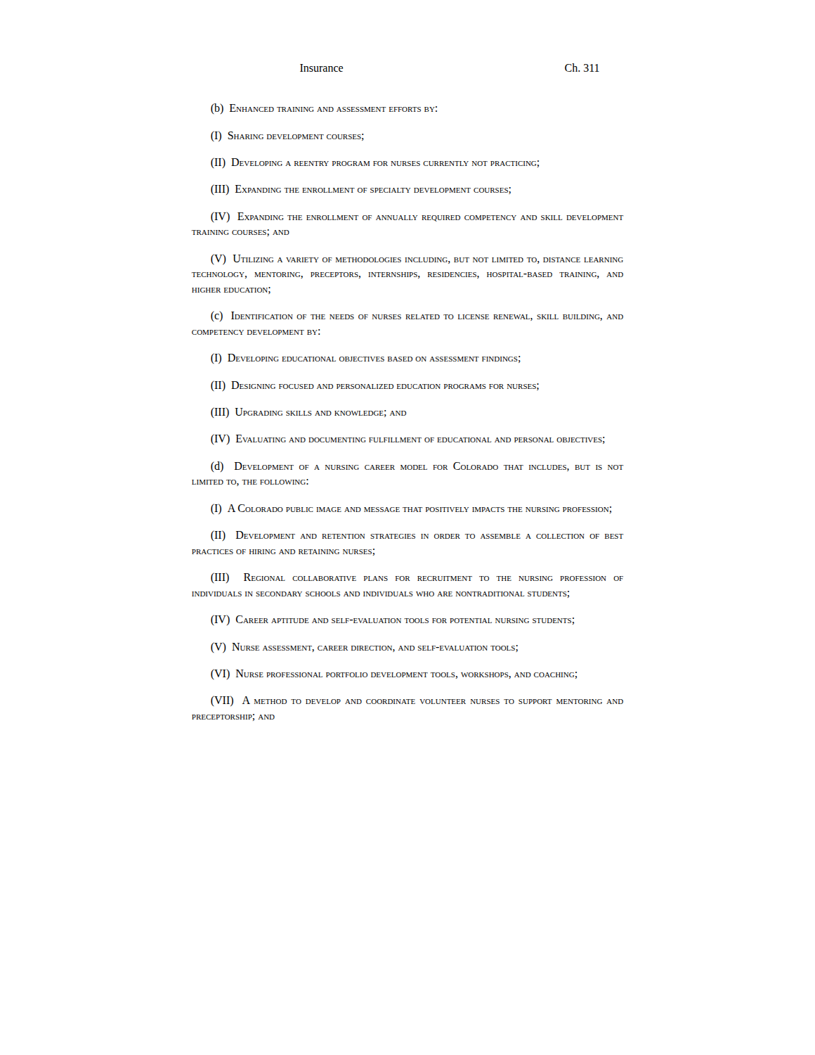Insurance
Ch. 311
(b) Enhanced training and assessment efforts by:
(I) Sharing development courses;
(II) Developing a reentry program for nurses currently not practicing;
(III) Expanding the enrollment of specialty development courses;
(IV) Expanding the enrollment of annually required competency and skill development training courses; and
(V) Utilizing a variety of methodologies including, but not limited to, distance learning technology, mentoring, preceptors, internships, residencies, hospital-based training, and higher education;
(c) Identification of the needs of nurses related to license renewal, skill building, and competency development by:
(I) Developing educational objectives based on assessment findings;
(II) Designing focused and personalized education programs for nurses;
(III) Upgrading skills and knowledge; and
(IV) Evaluating and documenting fulfillment of educational and personal objectives;
(d) Development of a nursing career model for Colorado that includes, but is not limited to, the following:
(I) A Colorado public image and message that positively impacts the nursing profession;
(II) Development and retention strategies in order to assemble a collection of best practices of hiring and retaining nurses;
(III) Regional collaborative plans for recruitment to the nursing profession of individuals in secondary schools and individuals who are nontraditional students;
(IV) Career aptitude and self-evaluation tools for potential nursing students;
(V) Nurse assessment, career direction, and self-evaluation tools;
(VI) Nurse professional portfolio development tools, workshops, and coaching;
(VII) A method to develop and coordinate volunteer nurses to support mentoring and preceptorship; and